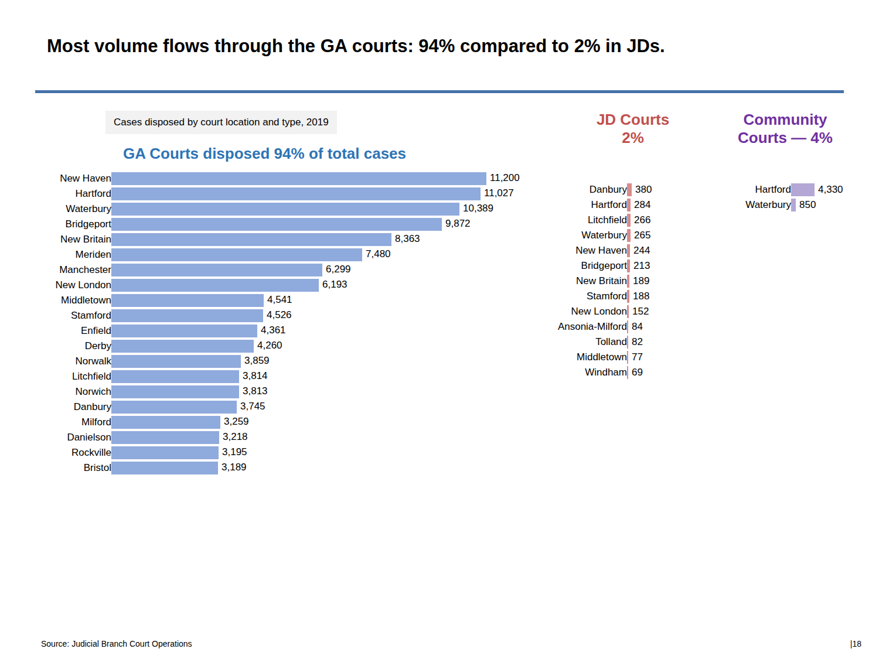Most volume flows through the GA courts: 94% compared to 2% in JDs.
Cases disposed by court location and type, 2019
GA Courts disposed 94% of total cases
| New Haven | 11,200 |
| Hartford | 11,027 |
| Waterbury | 10,389 |
| Bridgeport | 9,872 |
| New Britain | 8,363 |
| Meriden | 7,480 |
| Manchester | 6,299 |
| New London | 6,193 |
| Middletown | 4,541 |
| Stamford | 4,526 |
| Enfield | 4,361 |
| Derby | 4,260 |
| Norwalk | 3,859 |
| Litchfield | 3,814 |
| Norwich | 3,813 |
| Danbury | 3,745 |
| Milford | 3,259 |
| Danielson | 3,218 |
| Rockville | 3,195 |
| Bristol | 3,189 |
JD Courts
2%
| Danbury | 380 |
| Hartford | 284 |
| Litchfield | 266 |
| Waterbury | 265 |
| New Haven | 244 |
| Bridgeport | 213 |
| New Britain | 189 |
| Stamford | 188 |
| New London | 152 |
| Ansonia-Milford | 84 |
| Tolland | 82 |
| Middletown | 77 |
| Windham | 69 |
Community
Courts — 4%
| Hartford | 4,330 |
| Waterbury | 850 |
Source: Judicial Branch Court Operations
|18